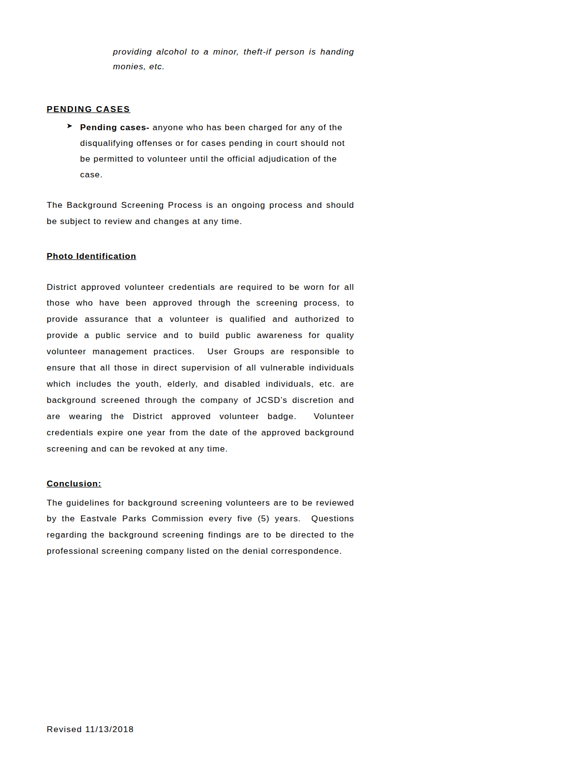providing alcohol to a minor, theft-if person is handing monies, etc.
PENDING CASES
Pending cases- anyone who has been charged for any of the disqualifying offenses or for cases pending in court should not be permitted to volunteer until the official adjudication of the case.
The Background Screening Process is an ongoing process and should be subject to review and changes at any time.
Photo Identification
District approved volunteer credentials are required to be worn for all those who have been approved through the screening process, to provide assurance that a volunteer is qualified and authorized to provide a public service and to build public awareness for quality volunteer management practices. User Groups are responsible to ensure that all those in direct supervision of all vulnerable individuals which includes the youth, elderly, and disabled individuals, etc. are background screened through the company of JCSD’s discretion and are wearing the District approved volunteer badge. Volunteer credentials expire one year from the date of the approved background screening and can be revoked at any time.
Conclusion:
The guidelines for background screening volunteers are to be reviewed by the Eastvale Parks Commission every five (5) years. Questions regarding the background screening findings are to be directed to the professional screening company listed on the denial correspondence.
Revised 11/13/2018